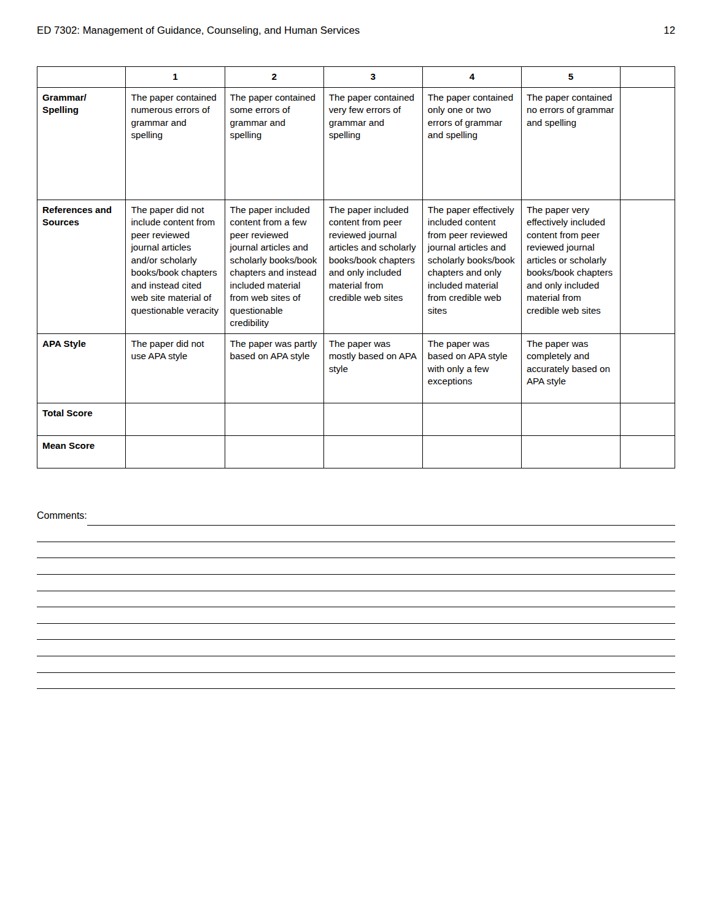ED 7302: Management of Guidance, Counseling, and Human Services 12
| | 1 | 2 | 3 | 4 | 5 | |
| --- | --- | --- | --- | --- | --- | --- |
| Grammar/ Spelling | The paper contained numerous errors of grammar and spelling | The paper contained some errors of grammar and spelling | The paper contained very few errors of grammar and spelling | The paper contained only one or two errors of grammar and spelling | The paper contained no errors of grammar and spelling | |
| References and Sources | The paper did not include content from peer reviewed journal articles and/or scholarly books/book chapters and instead cited web site material of questionable veracity | The paper included content from a few peer reviewed journal articles and scholarly books/book chapters and instead included material from web sites of questionable credibility | The paper included content from peer reviewed journal articles and scholarly books/book chapters and only included material from credible web sites | The paper effectively included content from peer reviewed journal articles and scholarly books/book chapters and only included material from credible web sites | The paper very effectively included content from peer reviewed journal articles or scholarly books/book chapters and only included material from credible web sites | |
| APA Style | The paper did not use APA style | The paper was partly based on APA style | The paper was mostly based on APA style | The paper was based on APA style with only a few exceptions | The paper was completely and accurately based on APA style | |
| Total Score | | | | | | |
| Mean Score | | | | | | |
Comments: